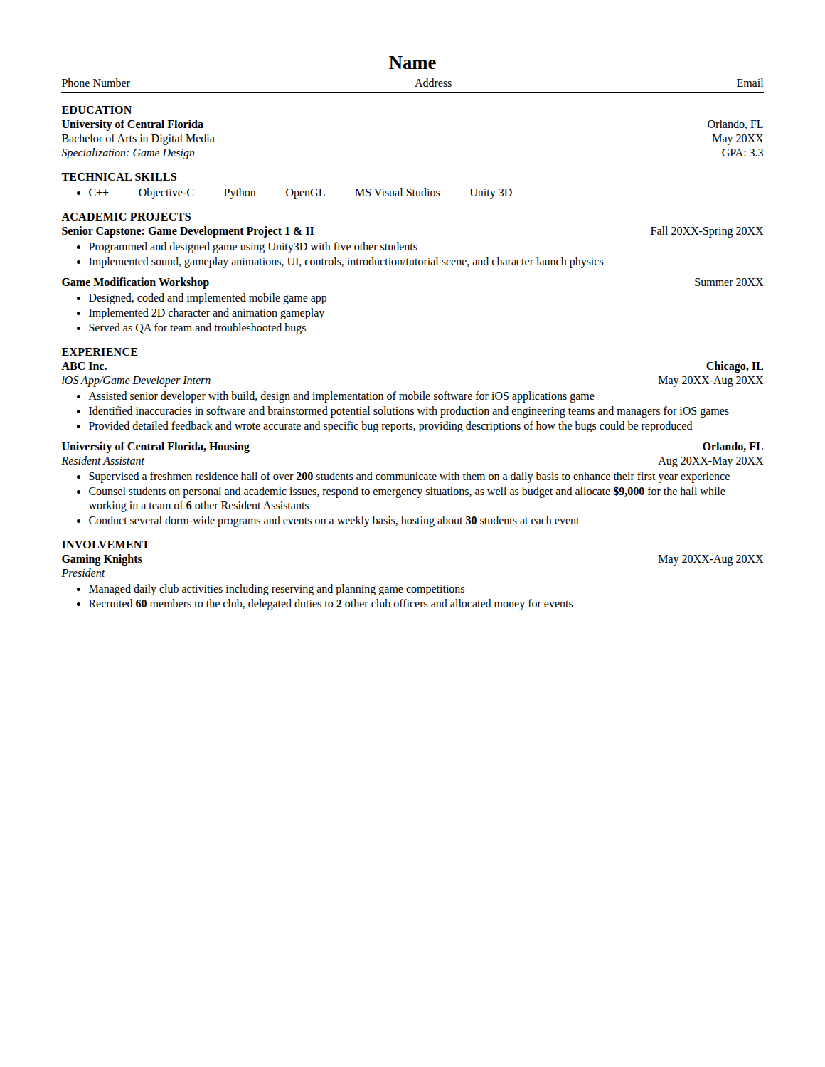Name
Phone Number Address Email
EDUCATION
University of Central Florida Orlando, FL
Bachelor of Arts in Digital Media May 20XX
Specialization: Game Design GPA: 3.3
TECHNICAL SKILLS
C++Objective-C Python OpenGL MS Visual Studios Unity 3D
ACADEMIC PROJECTS
Senior Capstone: Game Development Project 1 & II Fall 20XX-Spring 20XX
Programmed and designed game using Unity3D with five other students
Implemented sound, gameplay animations, UI, controls, introduction/tutorial scene, and character launch physics
Game Modification Workshop Summer 20XX
Designed, coded and implemented mobile game app
Implemented 2D character and animation gameplay
Served as QA for team and troubleshooted bugs
EXPERIENCE
ABC Inc. Chicago, IL
iOS App/Game Developer Intern May 20XX-Aug 20XX
Assisted senior developer with build, design and implementation of mobile software for iOS applications game
Identified inaccuracies in software and brainstormed potential solutions with production and engineering teams and managers for iOS games
Provided detailed feedback and wrote accurate and specific bug reports, providing descriptions of how the bugs could be reproduced
University of Central Florida, Housing Orlando, FL
Resident Assistant Aug 20XX-May 20XX
Supervised a freshmen residence hall of over 200 students and communicate with them on a daily basis to enhance their first year experience
Counsel students on personal and academic issues, respond to emergency situations, as well as budget and allocate $9,000 for the hall while working in a team of 6 other Resident Assistants
Conduct several dorm-wide programs and events on a weekly basis, hosting about 30 students at each event
INVOLVEMENT
Gaming Knights May 20XX-Aug 20XX
President
Managed daily club activities including reserving and planning game competitions
Recruited 60 members to the club, delegated duties to 2 other club officers and allocated money for events